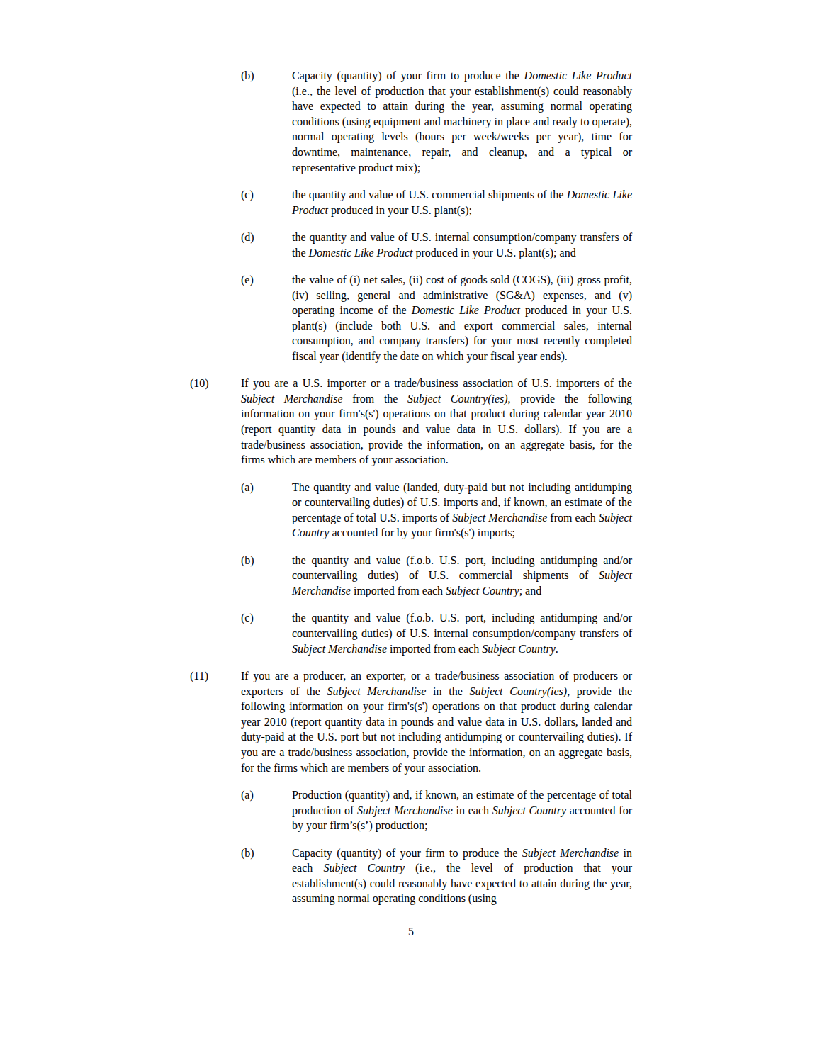(b)
Capacity (quantity) of your firm to produce the Domestic Like Product (i.e., the level of production that your establishment(s) could reasonably have expected to attain during the year, assuming normal operating conditions (using equipment and machinery in place and ready to operate), normal operating levels (hours per week/weeks per year), time for downtime, maintenance, repair, and cleanup, and a typical or representative product mix);
(c)
the quantity and value of U.S. commercial shipments of the Domestic Like Product produced in your U.S. plant(s);
(d)
the quantity and value of U.S. internal consumption/company transfers of the Domestic Like Product produced in your U.S. plant(s); and
(e)
the value of (i) net sales, (ii) cost of goods sold (COGS), (iii) gross profit, (iv) selling, general and administrative (SG&A) expenses, and (v) operating income of the Domestic Like Product produced in your U.S. plant(s) (include both U.S. and export commercial sales, internal consumption, and company transfers) for your most recently completed fiscal year (identify the date on which your fiscal year ends).
(10)
If you are a U.S. importer or a trade/business association of U.S. importers of the Subject Merchandise from the Subject Country(ies), provide the following information on your firm's(s') operations on that product during calendar year 2010 (report quantity data in pounds and value data in U.S. dollars). If you are a trade/business association, provide the information, on an aggregate basis, for the firms which are members of your association.
(a)
The quantity and value (landed, duty-paid but not including antidumping or countervailing duties) of U.S. imports and, if known, an estimate of the percentage of total U.S. imports of Subject Merchandise from each Subject Country accounted for by your firm's(s') imports;
(b)
the quantity and value (f.o.b. U.S. port, including antidumping and/or countervailing duties) of U.S. commercial shipments of Subject Merchandise imported from each Subject Country; and
(c)
the quantity and value (f.o.b. U.S. port, including antidumping and/or countervailing duties) of U.S. internal consumption/company transfers of Subject Merchandise imported from each Subject Country.
(11)
If you are a producer, an exporter, or a trade/business association of producers or exporters of the Subject Merchandise in the Subject Country(ies), provide the following information on your firm's(s') operations on that product during calendar year 2010 (report quantity data in pounds and value data in U.S. dollars, landed and duty-paid at the U.S. port but not including antidumping or countervailing duties). If you are a trade/business association, provide the information, on an aggregate basis, for the firms which are members of your association.
(a)
Production (quantity) and, if known, an estimate of the percentage of total production of Subject Merchandise in each Subject Country accounted for by your firm’s(s’) production;
(b)
Capacity (quantity) of your firm to produce the Subject Merchandise in each Subject Country (i.e., the level of production that your establishment(s) could reasonably have expected to attain during the year, assuming normal operating conditions (using
5